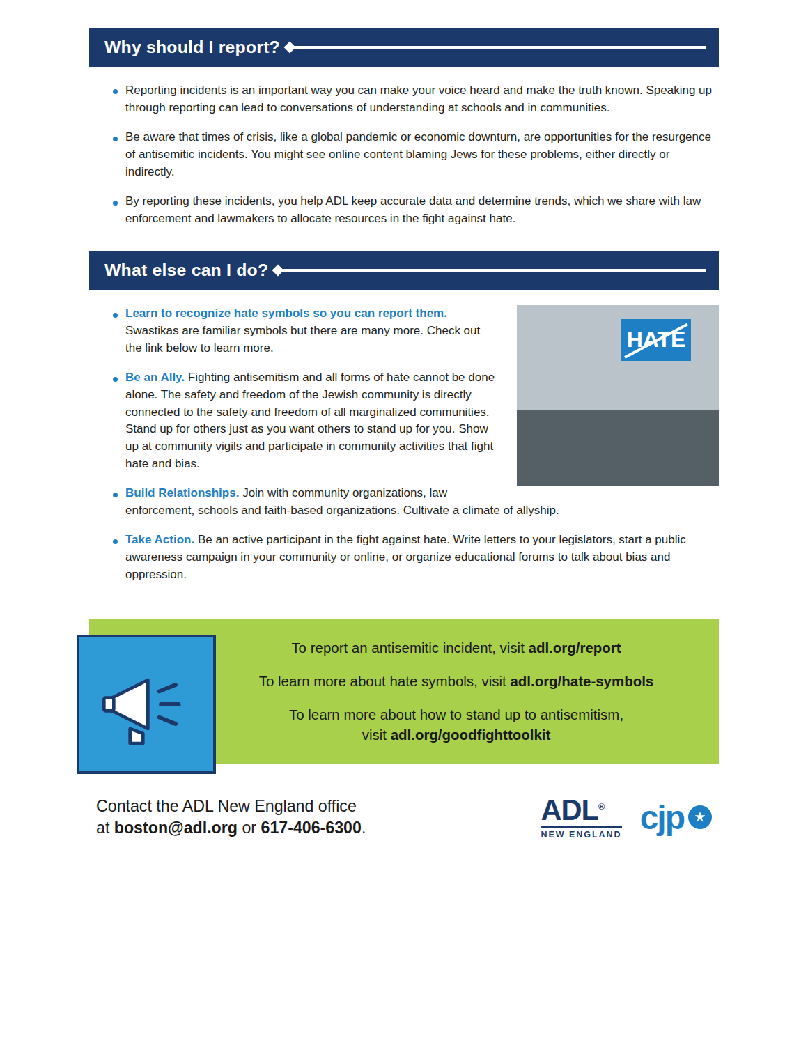Why should I report?
Reporting incidents is an important way you can make your voice heard and make the truth known. Speaking up through reporting can lead to conversations of understanding at schools and in communities.
Be aware that times of crisis, like a global pandemic or economic downturn, are opportunities for the resurgence of antisemitic incidents. You might see online content blaming Jews for these problems, either directly or indirectly.
By reporting these incidents, you help ADL keep accurate data and determine trends, which we share with law enforcement and lawmakers to allocate resources in the fight against hate.
What else can I do?
Learn to recognize hate symbols so you can report them.
Swastikas are familiar symbols but there are many more. Check out the link below to learn more.
Be an Ally. Fighting antisemitism and all forms of hate cannot be done alone. The safety and freedom of the Jewish community is directly connected to the safety and freedom of all marginalized communities. Stand up for others just as you want others to stand up for you. Show up at community vigils and participate in community activities that fight hate and bias.
Build Relationships. Join with community organizations, law enforcement, schools and faith-based organizations. Cultivate a climate of allyship.
Take Action. Be an active participant in the fight against hate. Write letters to your legislators, start a public awareness campaign in your community or online, or organize educational forums to talk about bias and oppression.
To report an antisemitic incident, visit adl.org/report
To learn more about hate symbols, visit adl.org/hate-symbols
To learn more about how to stand up to antisemitism,
visit adl.org/goodfighttoolkit
Contact the ADL New England office
at boston@adl.org or 617-406-6300.
ADL®
NEW ENGLAND
cjp